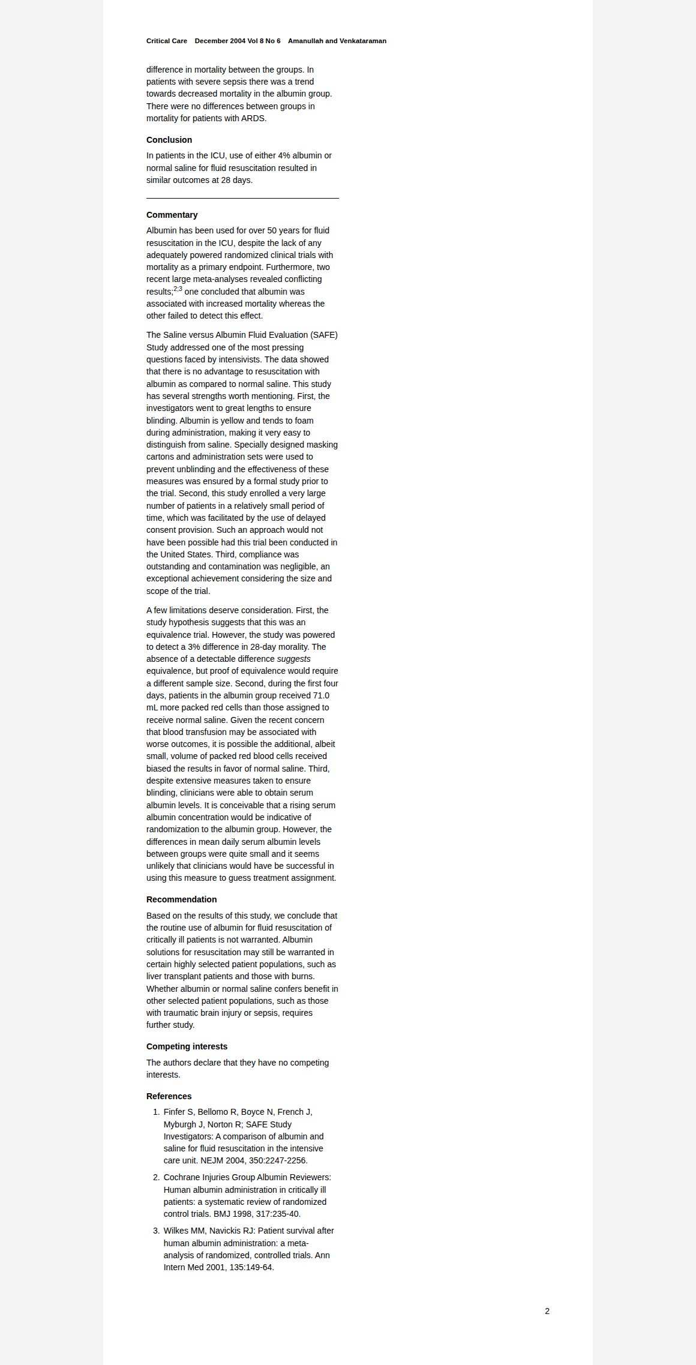Critical Care December 2004 Vol 8 No 6 Amanullah and Venkataraman
difference in mortality between the groups. In patients with severe sepsis there was a trend towards decreased mortality in the albumin group. There were no differences between groups in mortality for patients with ARDS.
Conclusion
In patients in the ICU, use of either 4% albumin or normal saline for fluid resuscitation resulted in similar outcomes at 28 days.
Commentary
Albumin has been used for over 50 years for fluid resuscitation in the ICU, despite the lack of any adequately powered randomized clinical trials with mortality as a primary endpoint. Furthermore, two recent large meta-analyses revealed conflicting results;2;3 one concluded that albumin was associated with increased mortality whereas the other failed to detect this effect.
The Saline versus Albumin Fluid Evaluation (SAFE) Study addressed one of the most pressing questions faced by intensivists. The data showed that there is no advantage to resuscitation with albumin as compared to normal saline. This study has several strengths worth mentioning. First, the investigators went to great lengths to ensure blinding. Albumin is yellow and tends to foam during administration, making it very easy to distinguish from saline. Specially designed masking cartons and administration sets were used to prevent unblinding and the effectiveness of these measures was ensured by a formal study prior to the trial. Second, this study enrolled a very large number of patients in a relatively small period of time, which was facilitated by the use of delayed consent provision. Such an approach would not have been possible had this trial been conducted in the United States. Third, compliance was outstanding and contamination was negligible, an exceptional achievement considering the size and scope of the trial.
A few limitations deserve consideration. First, the study hypothesis suggests that this was an equivalence trial. However, the study was powered to detect a 3% difference in 28-day morality. The absence of a detectable difference suggests equivalence, but proof of equivalence would require a different sample size. Second, during the first four days, patients in the albumin group received 71.0 mL more packed red cells than those assigned to receive normal saline. Given the recent concern that blood transfusion may be associated with worse outcomes, it is possible the additional, albeit small, volume of packed red blood cells received biased the results in favor of normal saline. Third, despite extensive measures taken to ensure blinding, clinicians were able to obtain serum albumin levels. It is conceivable that a rising serum albumin concentration would be indicative of randomization to the albumin group. However, the differences in mean daily serum albumin levels between groups were quite small and it seems unlikely that clinicians would have be successful in using this measure to guess treatment assignment.
Recommendation
Based on the results of this study, we conclude that the routine use of albumin for fluid resuscitation of critically ill patients is not warranted. Albumin solutions for resuscitation may still be warranted in certain highly selected patient populations, such as liver transplant patients and those with burns. Whether albumin or normal saline confers benefit in other selected patient populations, such as those with traumatic brain injury or sepsis, requires further study.
Competing interests
The authors declare that they have no competing interests.
References
Finfer S, Bellomo R, Boyce N, French J, Myburgh J, Norton R; SAFE Study Investigators: A comparison of albumin and saline for fluid resuscitation in the intensive care unit. NEJM 2004, 350:2247-2256.
Cochrane Injuries Group Albumin Reviewers: Human albumin administration in critically ill patients: a systematic review of randomized control trials. BMJ 1998, 317:235-40.
Wilkes MM, Navickis RJ: Patient survival after human albumin administration: a meta- analysis of randomized, controlled trials. Ann Intern Med 2001, 135:149-64.
2